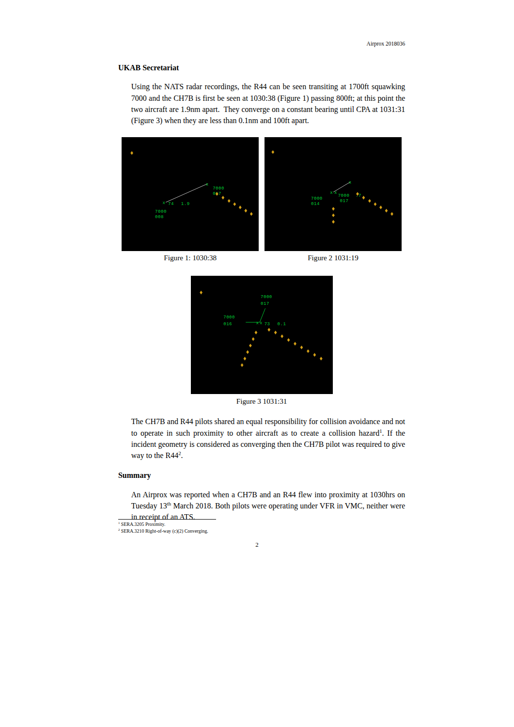Airprox 2018036
UKAB Secretariat
Using the NATS radar recordings, the R44 can be seen transiting at 1700ft squawking 7000 and the CH7B is first be seen at 1030:38 (Figure 1) passing 800ft; at this point the two aircraft are 1.9nm apart. They converge on a constant bearing until CPA at 1031:31 (Figure 3) when they are less than 0.1nm and 100ft apart.
x x 7000 017 74 1.9 7000 008
x x x 7000 .7 017 7000 014
Figure 1: 1030:38
Figure 2 1031:19
7000 017 x x 7000 016 73 0.1
Figure 3 1031:31
The CH7B and R44 pilots shared an equal responsibility for collision avoidance and not to operate in such proximity to other aircraft as to create a collision hazard1. If the incident geometry is considered as converging then the CH7B pilot was required to give way to the R442.
Summary
An Airprox was reported when a CH7B and an R44 flew into proximity at 1030hrs on Tuesday 13th March 2018. Both pilots were operating under VFR in VMC, neither were in receipt of an ATS.
1 SERA.3205 Proximity.
2 SERA.3210 Right-of-way (c)(2) Converging.
2